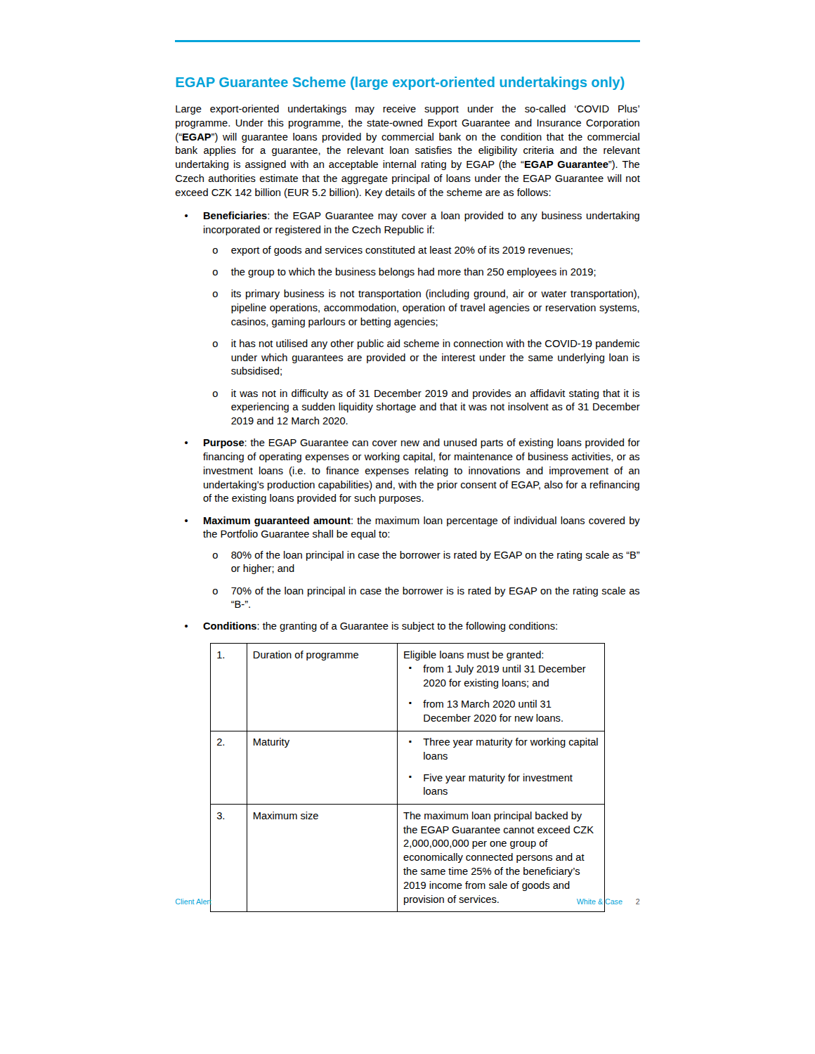EGAP Guarantee Scheme (large export-oriented undertakings only)
Large export-oriented undertakings may receive support under the so-called ‘COVID Plus’ programme. Under this programme, the state-owned Export Guarantee and Insurance Corporation (“EGAP”) will guarantee loans provided by commercial bank on the condition that the commercial bank applies for a guarantee, the relevant loan satisfies the eligibility criteria and the relevant undertaking is assigned with an acceptable internal rating by EGAP (the “EGAP Guarantee”). The Czech authorities estimate that the aggregate principal of loans under the EGAP Guarantee will not exceed CZK 142 billion (EUR 5.2 billion). Key details of the scheme are as follows:
Beneficiaries: the EGAP Guarantee may cover a loan provided to any business undertaking incorporated or registered in the Czech Republic if:
export of goods and services constituted at least 20% of its 2019 revenues;
the group to which the business belongs had more than 250 employees in 2019;
its primary business is not transportation (including ground, air or water transportation), pipeline operations, accommodation, operation of travel agencies or reservation systems, casinos, gaming parlours or betting agencies;
it has not utilised any other public aid scheme in connection with the COVID-19 pandemic under which guarantees are provided or the interest under the same underlying loan is subsidised;
it was not in difficulty as of 31 December 2019 and provides an affidavit stating that it is experiencing a sudden liquidity shortage and that it was not insolvent as of 31 December 2019 and 12 March 2020.
Purpose: the EGAP Guarantee can cover new and unused parts of existing loans provided for financing of operating expenses or working capital, for maintenance of business activities, or as investment loans (i.e. to finance expenses relating to innovations and improvement of an undertaking’s production capabilities) and, with the prior consent of EGAP, also for a refinancing of the existing loans provided for such purposes.
Maximum guaranteed amount: the maximum loan percentage of individual loans covered by the Portfolio Guarantee shall be equal to:
80% of the loan principal in case the borrower is rated by EGAP on the rating scale as “B” or higher; and
70% of the loan principal in case the borrower is is rated by EGAP on the rating scale as “B-”.
Conditions: the granting of a Guarantee is subject to the following conditions:
| 1. | Duration of programme | Eligible loans must be granted: from 1 July 2019 until 31 December 2020 for existing loans; and from 13 March 2020 until 31 December 2020 for new loans. |
| 2. | Maturity | Three year maturity for working capital loans Five year maturity for investment loans |
| 3. | Maximum size | The maximum loan principal backed by the EGAP Guarantee cannot exceed CZK 2,000,000,000 per one group of economically connected persons and at the same time 25% of the beneficiary’s 2019 income from sale of goods and provision of services. |
Client Alert
White & Case2